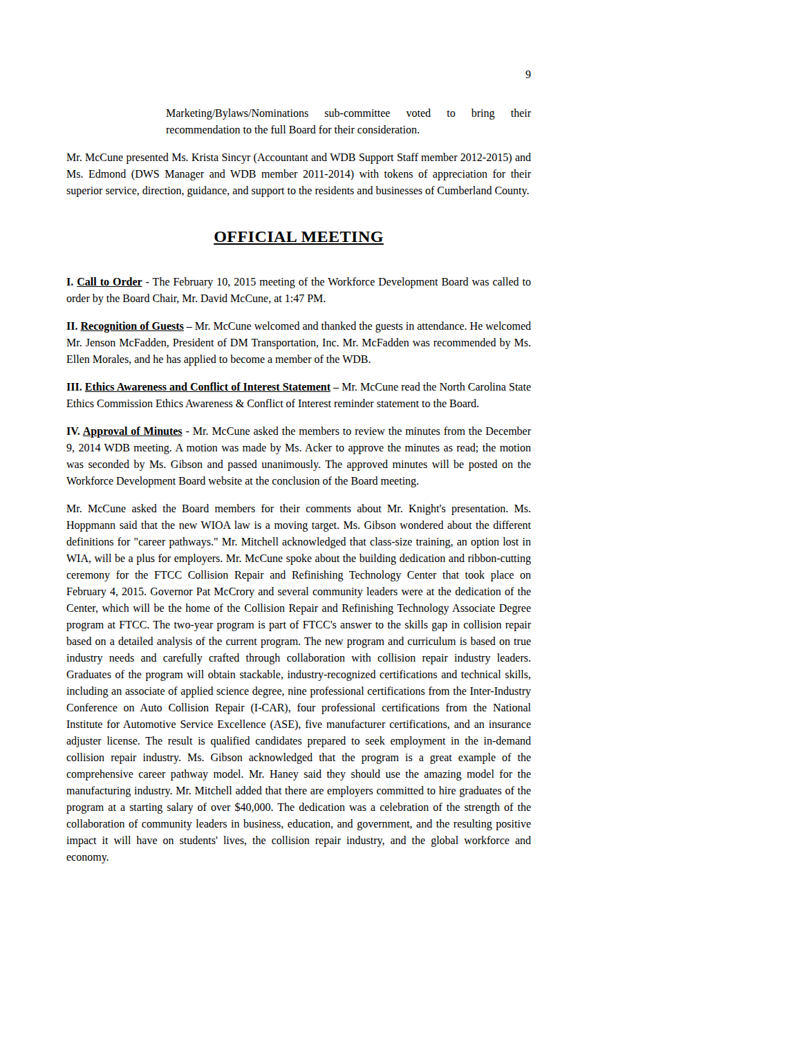9
Marketing/Bylaws/Nominations sub-committee voted to bring their recommendation to the full Board for their consideration.
Mr. McCune presented Ms. Krista Sincyr (Accountant and WDB Support Staff member 2012-2015) and Ms. Edmond (DWS Manager and WDB member 2011-2014) with tokens of appreciation for their superior service, direction, guidance, and support to the residents and businesses of Cumberland County.
OFFICIAL MEETING
I. Call to Order - The February 10, 2015 meeting of the Workforce Development Board was called to order by the Board Chair, Mr. David McCune, at 1:47 PM.
II. Recognition of Guests – Mr. McCune welcomed and thanked the guests in attendance. He welcomed Mr. Jenson McFadden, President of DM Transportation, Inc. Mr. McFadden was recommended by Ms. Ellen Morales, and he has applied to become a member of the WDB.
III. Ethics Awareness and Conflict of Interest Statement – Mr. McCune read the North Carolina State Ethics Commission Ethics Awareness & Conflict of Interest reminder statement to the Board.
IV. Approval of Minutes - Mr. McCune asked the members to review the minutes from the December 9, 2014 WDB meeting. A motion was made by Ms. Acker to approve the minutes as read; the motion was seconded by Ms. Gibson and passed unanimously. The approved minutes will be posted on the Workforce Development Board website at the conclusion of the Board meeting.
Mr. McCune asked the Board members for their comments about Mr. Knight's presentation. Ms. Hoppmann said that the new WIOA law is a moving target. Ms. Gibson wondered about the different definitions for "career pathways." Mr. Mitchell acknowledged that class-size training, an option lost in WIA, will be a plus for employers. Mr. McCune spoke about the building dedication and ribbon-cutting ceremony for the FTCC Collision Repair and Refinishing Technology Center that took place on February 4, 2015. Governor Pat McCrory and several community leaders were at the dedication of the Center, which will be the home of the Collision Repair and Refinishing Technology Associate Degree program at FTCC. The two-year program is part of FTCC's answer to the skills gap in collision repair based on a detailed analysis of the current program. The new program and curriculum is based on true industry needs and carefully crafted through collaboration with collision repair industry leaders. Graduates of the program will obtain stackable, industry-recognized certifications and technical skills, including an associate of applied science degree, nine professional certifications from the Inter-Industry Conference on Auto Collision Repair (I-CAR), four professional certifications from the National Institute for Automotive Service Excellence (ASE), five manufacturer certifications, and an insurance adjuster license. The result is qualified candidates prepared to seek employment in the in-demand collision repair industry. Ms. Gibson acknowledged that the program is a great example of the comprehensive career pathway model. Mr. Haney said they should use the amazing model for the manufacturing industry. Mr. Mitchell added that there are employers committed to hire graduates of the program at a starting salary of over $40,000. The dedication was a celebration of the strength of the collaboration of community leaders in business, education, and government, and the resulting positive impact it will have on students' lives, the collision repair industry, and the global workforce and economy.